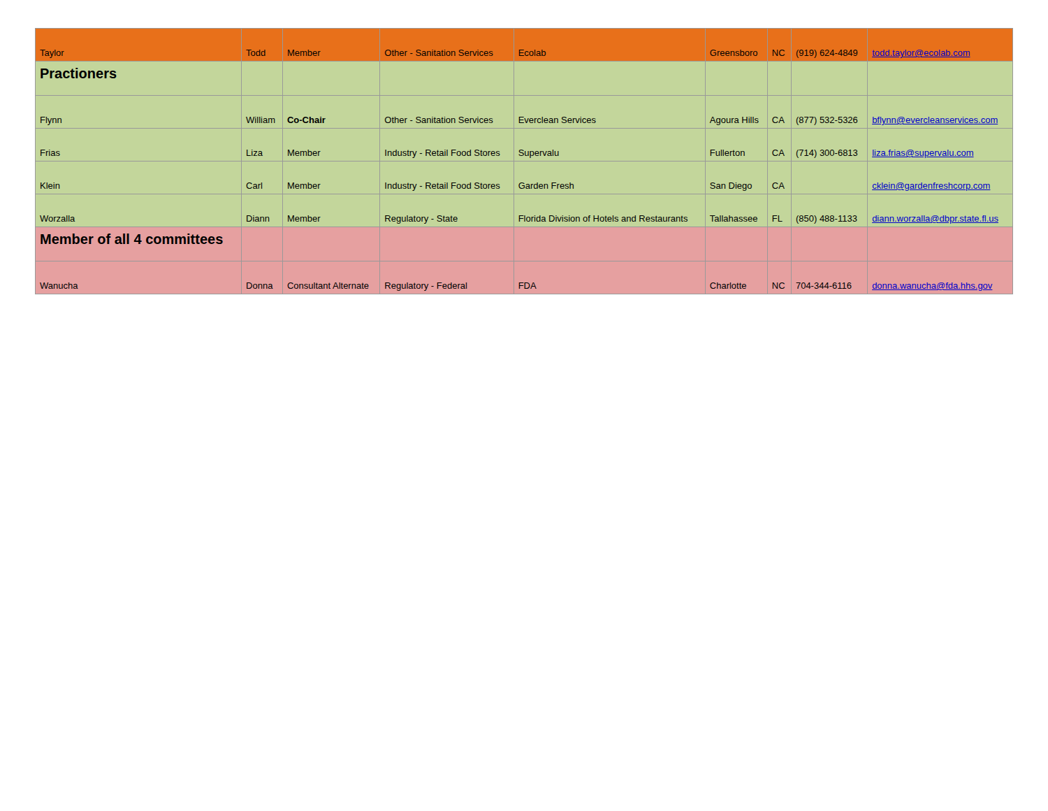| Taylor | Todd | Member | Other - Sanitation Services | Ecolab | Greensboro | NC | (919) 624-4849 | todd.taylor@ecolab.com |
| Practioners | | | | | | | | |
| Flynn | William | Co-Chair | Other - Sanitation Services | Everclean Services | Agoura Hills | CA | (877) 532-5326 | bflynn@evercleanservices.com |
| Frias | Liza | Member | Industry - Retail Food Stores | Supervalu | Fullerton | CA | (714) 300-6813 | liza.frias@supervalu.com |
| Klein | Carl | Member | Industry - Retail Food Stores | Garden Fresh | San Diego | CA | | cklein@gardenfreshcorp.com |
| Worzalla | Diann | Member | Regulatory - State | Florida Division of Hotels and Restaurants | Tallahassee | FL | (850) 488-1133 | diann.worzalla@dbpr.state.fl.us |
| Member of all 4 committees | | | | | | | | |
| Wanucha | Donna | Consultant Alternate | Regulatory - Federal | FDA | Charlotte | NC | 704-344-6116 | donna.wanucha@fda.hhs.gov |